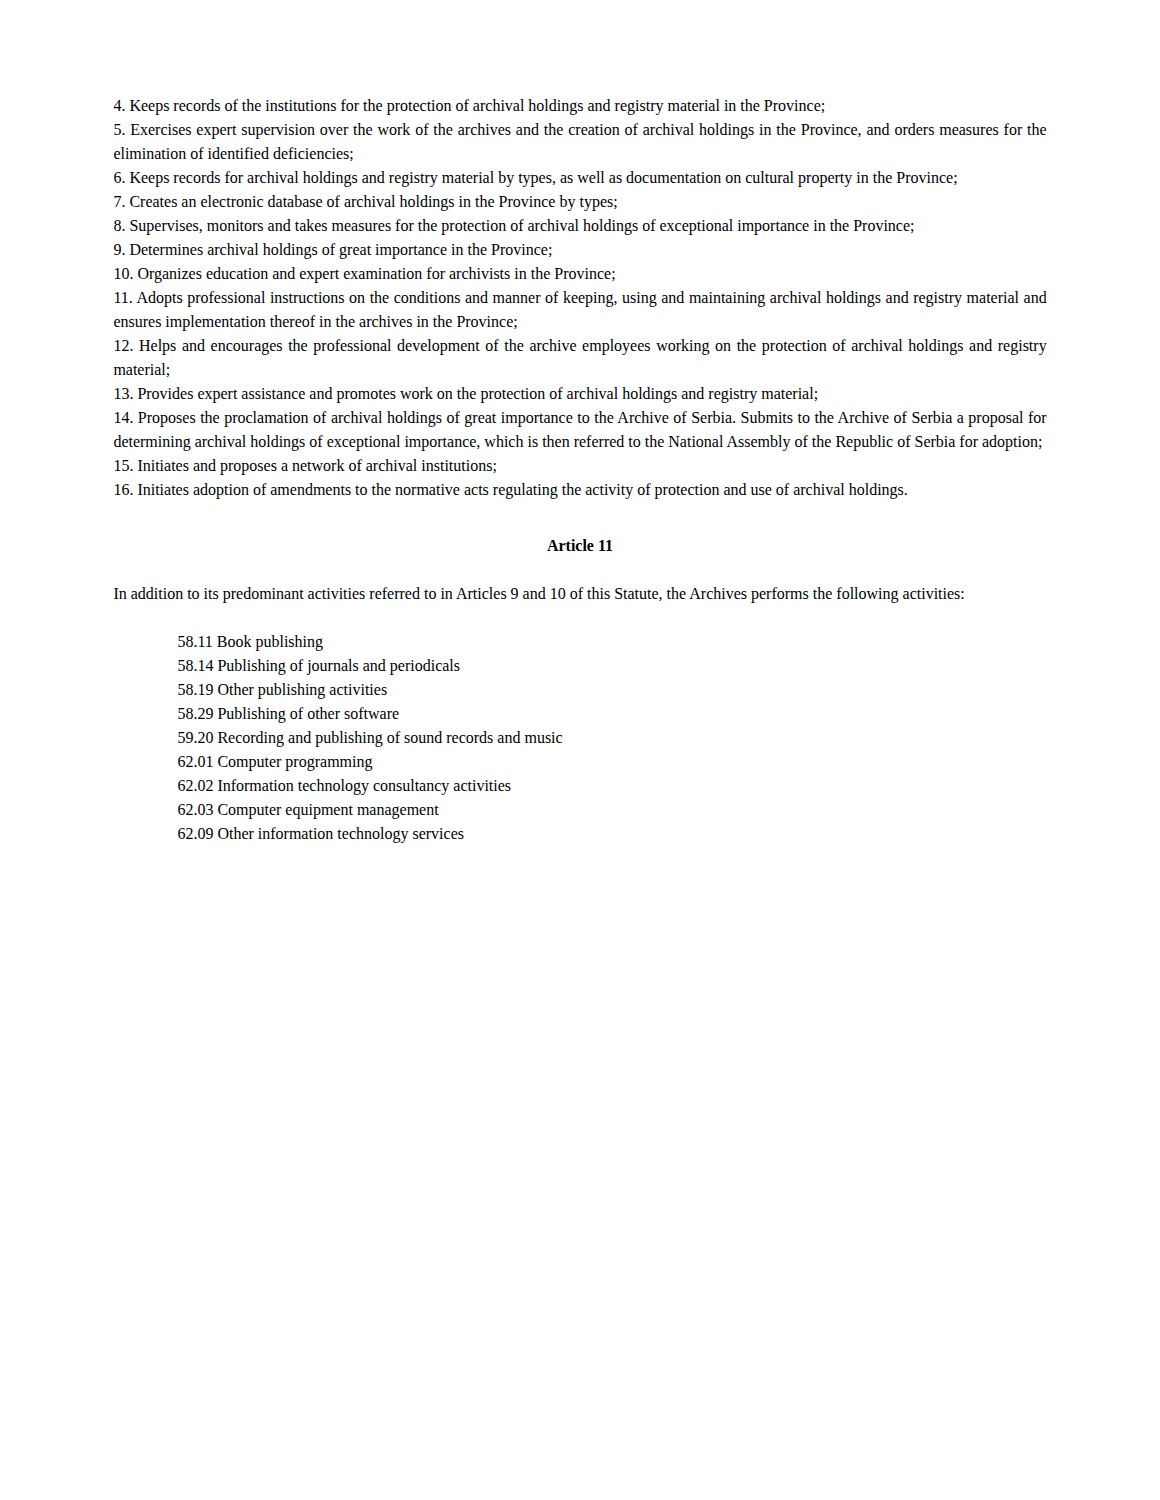4. Keeps records of the institutions for the protection of archival holdings and registry material in the Province;
5. Exercises expert supervision over the work of the archives and the creation of archival holdings in the Province, and orders measures for the elimination of identified deficiencies;
6. Keeps records for archival holdings and registry material by types, as well as documentation on cultural property in the Province;
7. Creates an electronic database of archival holdings in the Province by types;
8. Supervises, monitors and takes measures for the protection of archival holdings of exceptional importance in the Province;
9. Determines archival holdings of great importance in the Province;
10. Organizes education and expert examination for archivists in the Province;
11. Adopts professional instructions on the conditions and manner of keeping, using and maintaining archival holdings and registry material and ensures implementation thereof in the archives in the Province;
12. Helps and encourages the professional development of the archive employees working on the protection of archival holdings and registry material;
13. Provides expert assistance and promotes work on the protection of archival holdings and registry material;
14. Proposes the proclamation of archival holdings of great importance to the Archive of Serbia. Submits to the Archive of Serbia a proposal for determining archival holdings of exceptional importance, which is then referred to the National Assembly of the Republic of Serbia for adoption;
15. Initiates and proposes a network of archival institutions;
16. Initiates adoption of amendments to the normative acts regulating the activity of protection and use of archival holdings.
Article 11
In addition to its predominant activities referred to in Articles 9 and 10 of this Statute, the Archives performs the following activities:
58.11 Book publishing
58.14 Publishing of journals and periodicals
58.19 Other publishing activities
58.29 Publishing of other software
59.20 Recording and publishing of sound records and music
62.01 Computer programming
62.02 Information technology consultancy activities
62.03 Computer equipment management
62.09 Other information technology services